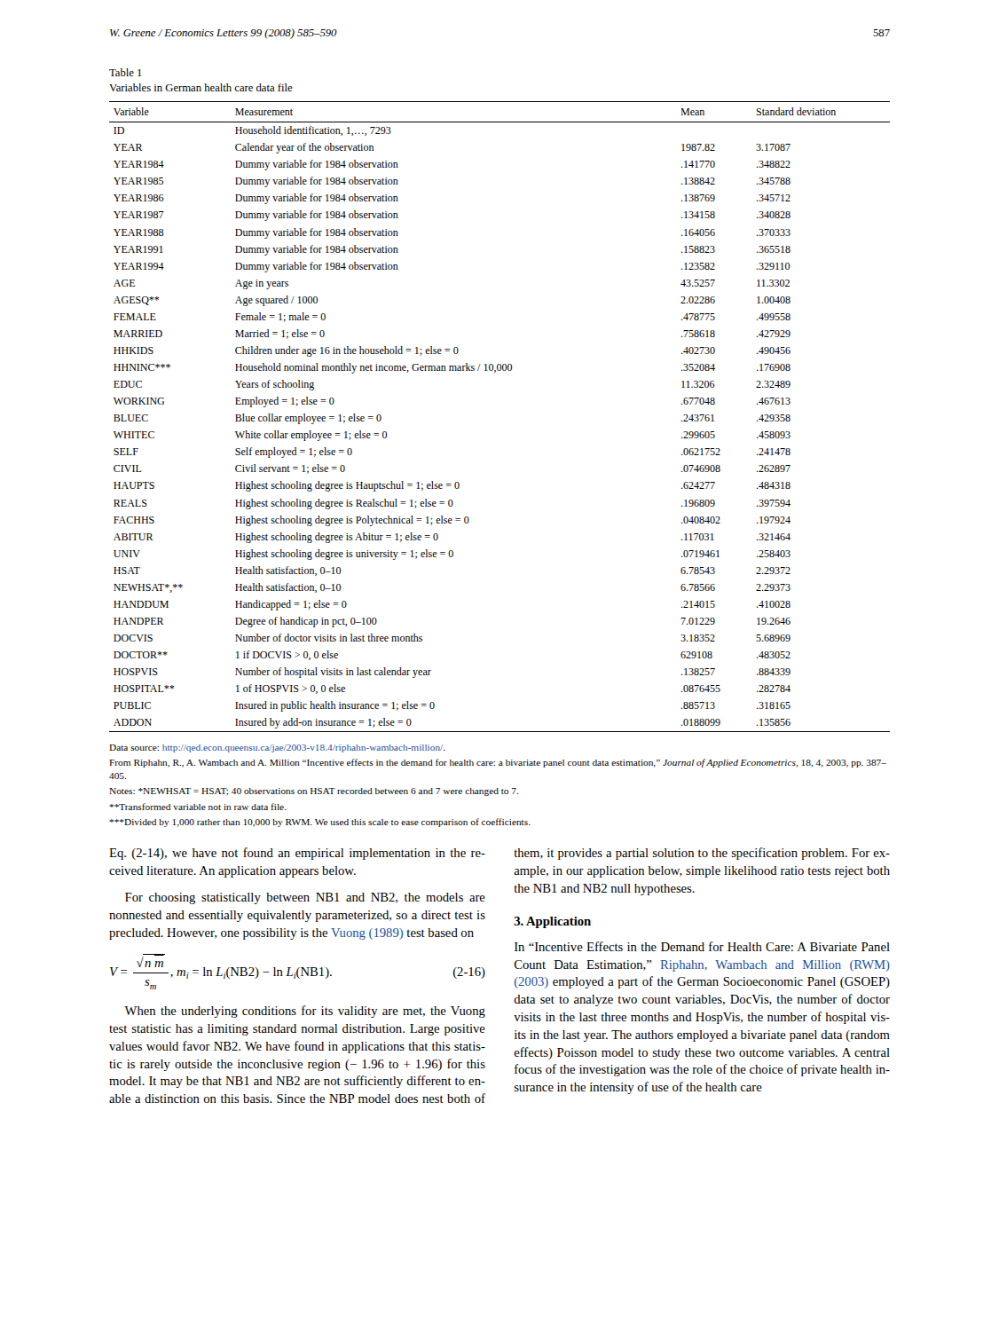W. Greene / Economics Letters 99 (2008) 585–590 587
Table 1 Variables in German health care data file
| Variable | Measurement | Mean | Standard deviation |
| --- | --- | --- | --- |
| ID | Household identification, 1,…, 7293 | | |
| YEAR | Calendar year of the observation | 1987.82 | 3.17087 |
| YEAR1984 | Dummy variable for 1984 observation | .141770 | .348822 |
| YEAR1985 | Dummy variable for 1984 observation | .138842 | .345788 |
| YEAR1986 | Dummy variable for 1984 observation | .138769 | .345712 |
| YEAR1987 | Dummy variable for 1984 observation | .134158 | .340828 |
| YEAR1988 | Dummy variable for 1984 observation | .164056 | .370333 |
| YEAR1991 | Dummy variable for 1984 observation | .158823 | .365518 |
| YEAR1994 | Dummy variable for 1984 observation | .123582 | .329110 |
| AGE | Age in years | 43.5257 | 11.3302 |
| AGESQ** | Age squared / 1000 | 2.02286 | 1.00408 |
| FEMALE | Female = 1; male = 0 | .478775 | .499558 |
| MARRIED | Married = 1; else = 0 | .758618 | .427929 |
| HHKIDS | Children under age 16 in the household = 1; else = 0 | .402730 | .490456 |
| HHNINC*** | Household nominal monthly net income, German marks / 10,000 | .352084 | .176908 |
| EDUC | Years of schooling | 11.3206 | 2.32489 |
| WORKING | Employed = 1; else = 0 | .677048 | .467613 |
| BLUEC | Blue collar employee = 1; else = 0 | .243761 | .429358 |
| WHITEC | White collar employee = 1; else = 0 | .299605 | .458093 |
| SELF | Self employed = 1; else = 0 | .0621752 | .241478 |
| CIVIL | Civil servant = 1; else = 0 | .0746908 | .262897 |
| HAUPTS | Highest schooling degree is Hauptschul = 1; else = 0 | .624277 | .484318 |
| REALS | Highest schooling degree is Realschul = 1; else = 0 | .196809 | .397594 |
| FACHHS | Highest schooling degree is Polytechnical = 1; else = 0 | .0408402 | .197924 |
| ABITUR | Highest schooling degree is Abitur = 1; else = 0 | .117031 | .321464 |
| UNIV | Highest schooling degree is university = 1; else = 0 | .0719461 | .258403 |
| HSAT | Health satisfaction, 0–10 | 6.78543 | 2.29372 |
| NEWHSAT*,** | Health satisfaction, 0–10 | 6.78566 | 2.29373 |
| HANDDUM | Handicapped = 1; else = 0 | .214015 | .410028 |
| HANDPER | Degree of handicap in pct, 0–100 | 7.01229 | 19.2646 |
| DOCVIS | Number of doctor visits in last three months | 3.18352 | 5.68969 |
| DOCTOR** | 1 if DOCVIS > 0, 0 else | 629108 | .483052 |
| HOSPVIS | Number of hospital visits in last calendar year | .138257 | .884339 |
| HOSPITAL** | 1 of HOSPVIS > 0, 0 else | .0876455 | .282784 |
| PUBLIC | Insured in public health insurance = 1; else = 0 | .885713 | .318165 |
| ADDON | Insured by add-on insurance = 1; else = 0 | .0188099 | .135856 |
Data source: http://qed.econ.queensu.ca/jae/2003-v18.4/riphahn-wambach-million/.
From Riphahn, R., A. Wambach and A. Million “Incentive effects in the demand for health care: a bivariate panel count data estimation,” Journal of Applied Econometrics, 18, 4, 2003, pp. 387–405.
Notes: *NEWHSAT = HSAT; 40 observations on HSAT recorded between 6 and 7 were changed to 7.
**Transformed variable not in raw data file.
***Divided by 1,000 rather than 10,000 by RWM. We used this scale to ease comparison of coefficients.
Eq. (2-14), we have not found an empirical implementation in the received literature. An application appears below.
For choosing statistically between NB1 and NB2, the models are nonnested and essentially equivalently parameterized, so a direct test is precluded. However, one possibility is the Vuong (1989) test based on
V = √n m sm , mi = ln Li(NB2) − ln Li(NB1).
(2-16)
When the underlying conditions for its validity are met, the Vuong test statistic has a limiting standard normal distribution. Large positive values would favor NB2. We have found in applications that this statistic is rarely outside the inconclusive region (− 1.96 to + 1.96) for this model. It may be that NB1 and NB2 are not sufficiently different to enable a distinction on this basis. Since the NBP model does nest both of them, it provides a partial solution to the specification problem. For example, in our application below, simple likelihood ratio tests reject both the NB1 and NB2 null hypotheses.
3. Application
In “Incentive Effects in the Demand for Health Care: A Bivariate Panel Count Data Estimation,” Riphahn, Wambach and Million (RWM) (2003) employed a part of the German Socioeconomic Panel (GSOEP) data set to analyze two count variables, DocVis, the number of doctor visits in the last three months and HospVis, the number of hospital visits in the last year. The authors employed a bivariate panel data (random effects) Poisson model to study these two outcome variables. A central focus of the investigation was the role of the choice of private health insurance in the intensity of use of the health care